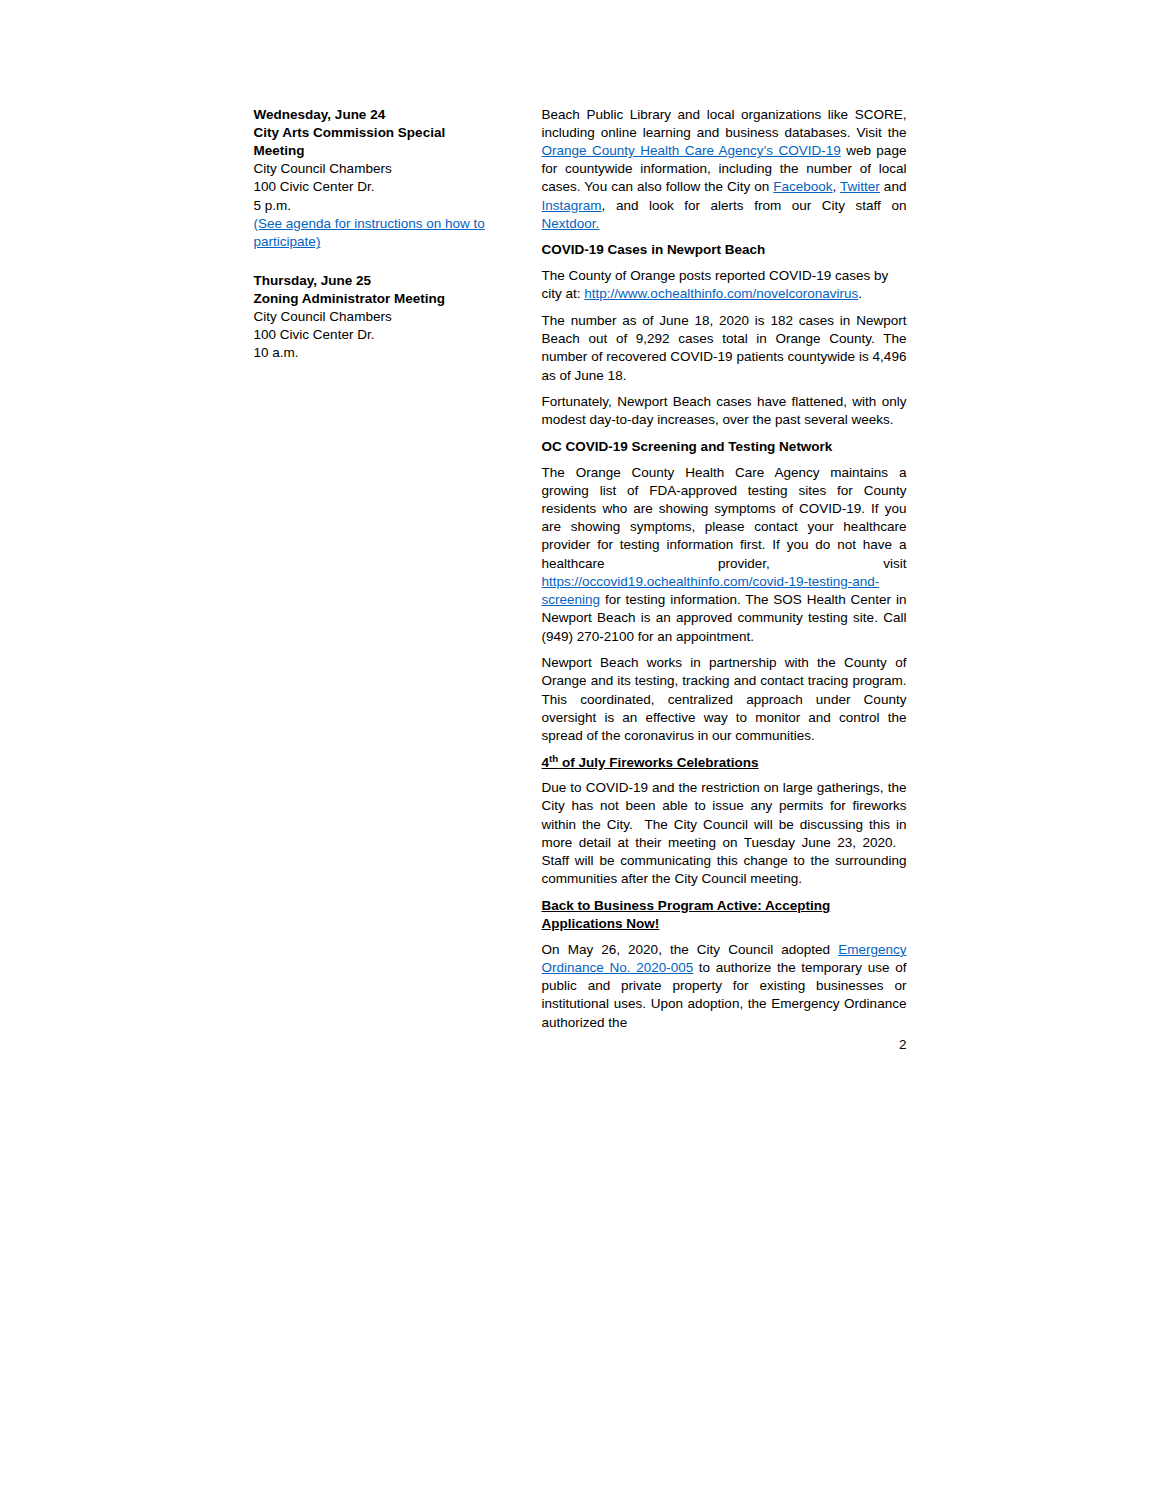Wednesday, June 24 City Arts Commission Special Meeting City Council Chambers 100 Civic Center Dr. 5 p.m. (See agenda for instructions on how to participate)
Thursday, June 25 Zoning Administrator Meeting City Council Chambers 100 Civic Center Dr. 10 a.m.
Beach Public Library and local organizations like SCORE, including online learning and business databases. Visit the Orange County Health Care Agency’s COVID-19 web page for countywide information, including the number of local cases. You can also follow the City on Facebook, Twitter and Instagram, and look for alerts from our City staff on Nextdoor.
COVID-19 Cases in Newport Beach
The County of Orange posts reported COVID-19 cases by city at: http://www.ochealthinfo.com/novelcoronavirus.
The number as of June 18, 2020 is 182 cases in Newport Beach out of 9,292 cases total in Orange County. The number of recovered COVID-19 patients countywide is 4,496 as of June 18.
Fortunately, Newport Beach cases have flattened, with only modest day-to-day increases, over the past several weeks.
OC COVID-19 Screening and Testing Network
The Orange County Health Care Agency maintains a growing list of FDA-approved testing sites for County residents who are showing symptoms of COVID-19. If you are showing symptoms, please contact your healthcare provider for testing information first. If you do not have a healthcare provider, visit https://occovid19.ochealthinfo.com/covid-19-testing-and-screening for testing information. The SOS Health Center in Newport Beach is an approved community testing site. Call (949) 270-2100 for an appointment.
Newport Beach works in partnership with the County of Orange and its testing, tracking and contact tracing program. This coordinated, centralized approach under County oversight is an effective way to monitor and control the spread of the coronavirus in our communities.
4th of July Fireworks Celebrations
Due to COVID-19 and the restriction on large gatherings, the City has not been able to issue any permits for fireworks within the City. The City Council will be discussing this in more detail at their meeting on Tuesday June 23, 2020. Staff will be communicating this change to the surrounding communities after the City Council meeting.
Back to Business Program Active: Accepting Applications Now!
On May 26, 2020, the City Council adopted Emergency Ordinance No. 2020-005 to authorize the temporary use of public and private property for existing businesses or institutional uses. Upon adoption, the Emergency Ordinance authorized the
2